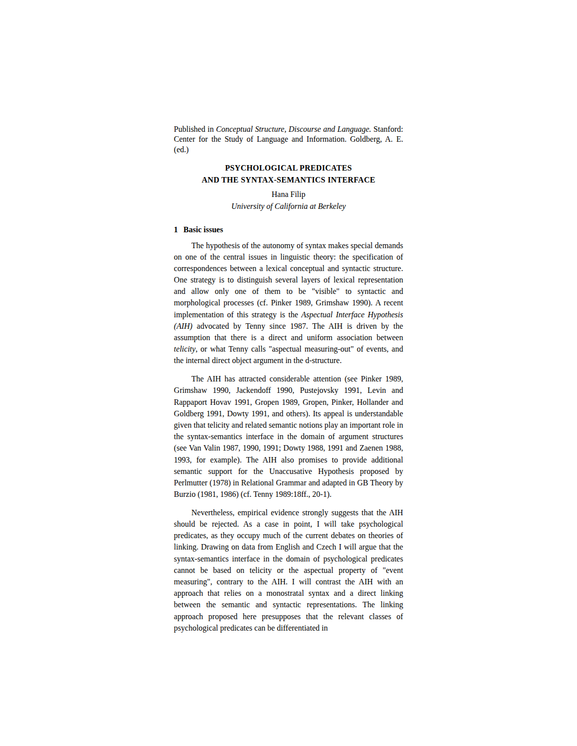Published in Conceptual Structure, Discourse and Language. Stanford: Center for the Study of Language and Information. Goldberg, A. E. (ed.)
PSYCHOLOGICAL PREDICATES AND THE SYNTAX-SEMANTICS INTERFACE
Hana Filip
University of California at Berkeley
1 Basic issues
The hypothesis of the autonomy of syntax makes special demands on one of the central issues in linguistic theory: the specification of correspondences between a lexical conceptual and syntactic structure. One strategy is to distinguish several layers of lexical representation and allow only one of them to be "visible" to syntactic and morphological processes (cf. Pinker 1989, Grimshaw 1990). A recent implementation of this strategy is the Aspectual Interface Hypothesis (AIH) advocated by Tenny since 1987. The AIH is driven by the assumption that there is a direct and uniform association between telicity, or what Tenny calls "aspectual measuring-out" of events, and the internal direct object argument in the d-structure.
The AIH has attracted considerable attention (see Pinker 1989, Grimshaw 1990, Jackendoff 1990, Pustejovsky 1991, Levin and Rappaport Hovav 1991, Gropen 1989, Gropen, Pinker, Hollander and Goldberg 1991, Dowty 1991, and others). Its appeal is understandable given that telicity and related semantic notions play an important role in the syntax-semantics interface in the domain of argument structures (see Van Valin 1987, 1990, 1991; Dowty 1988, 1991 and Zaenen 1988, 1993, for example). The AIH also promises to provide additional semantic support for the Unaccusative Hypothesis proposed by Perlmutter (1978) in Relational Grammar and adapted in GB Theory by Burzio (1981, 1986) (cf. Tenny 1989:18ff., 20-1).
Nevertheless, empirical evidence strongly suggests that the AIH should be rejected. As a case in point, I will take psychological predicates, as they occupy much of the current debates on theories of linking. Drawing on data from English and Czech I will argue that the syntax-semantics interface in the domain of psychological predicates cannot be based on telicity or the aspectual property of "event measuring", contrary to the AIH. I will contrast the AIH with an approach that relies on a monostratal syntax and a direct linking between the semantic and syntactic representations. The linking approach proposed here presupposes that the relevant classes of psychological predicates can be differentiated in